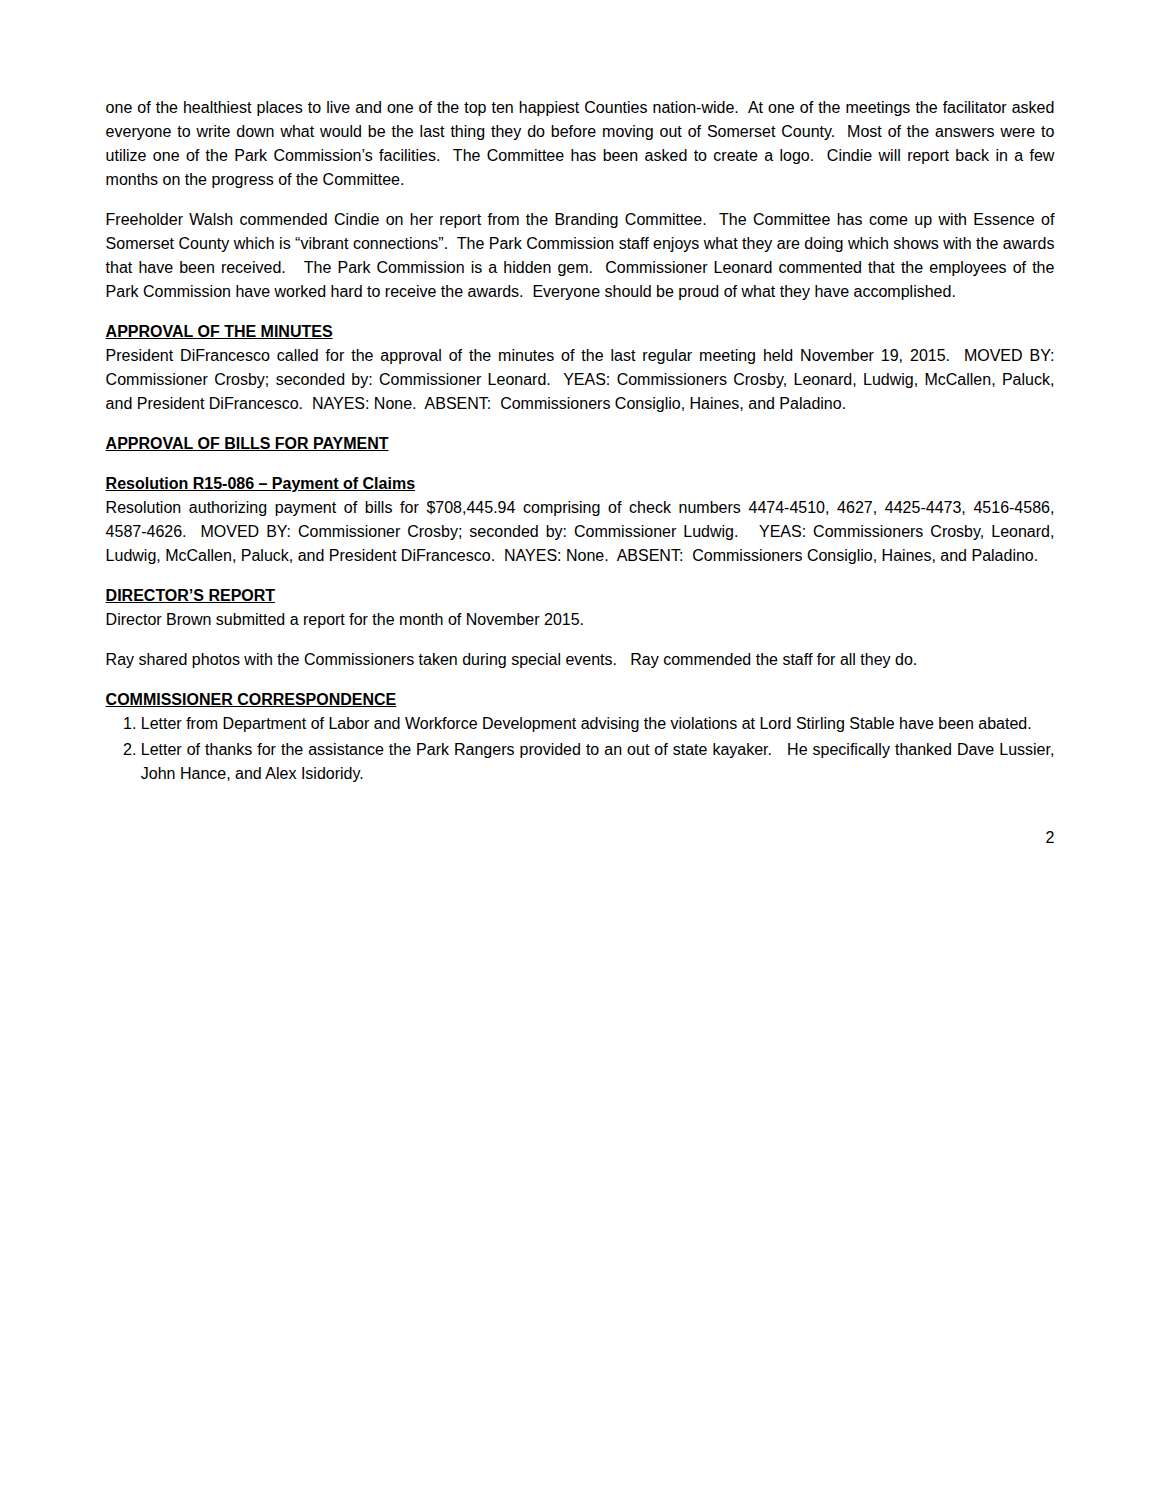one of the healthiest places to live and one of the top ten happiest Counties nation-wide. At one of the meetings the facilitator asked everyone to write down what would be the last thing they do before moving out of Somerset County. Most of the answers were to utilize one of the Park Commission’s facilities. The Committee has been asked to create a logo. Cindie will report back in a few months on the progress of the Committee.
Freeholder Walsh commended Cindie on her report from the Branding Committee. The Committee has come up with Essence of Somerset County which is “vibrant connections”. The Park Commission staff enjoys what they are doing which shows with the awards that have been received. The Park Commission is a hidden gem. Commissioner Leonard commented that the employees of the Park Commission have worked hard to receive the awards. Everyone should be proud of what they have accomplished.
APPROVAL OF THE MINUTES
President DiFrancesco called for the approval of the minutes of the last regular meeting held November 19, 2015. MOVED BY: Commissioner Crosby; seconded by: Commissioner Leonard. YEAS: Commissioners Crosby, Leonard, Ludwig, McCallen, Paluck, and President DiFrancesco. NAYES: None. ABSENT: Commissioners Consiglio, Haines, and Paladino.
APPROVAL OF BILLS FOR PAYMENT
Resolution R15-086 – Payment of Claims
Resolution authorizing payment of bills for $708,445.94 comprising of check numbers 4474-4510, 4627, 4425-4473, 4516-4586, 4587-4626. MOVED BY: Commissioner Crosby; seconded by: Commissioner Ludwig. YEAS: Commissioners Crosby, Leonard, Ludwig, McCallen, Paluck, and President DiFrancesco. NAYES: None. ABSENT: Commissioners Consiglio, Haines, and Paladino.
DIRECTOR’S REPORT
Director Brown submitted a report for the month of November 2015.
Ray shared photos with the Commissioners taken during special events. Ray commended the staff for all they do.
COMMISSIONER CORRESPONDENCE
Letter from Department of Labor and Workforce Development advising the violations at Lord Stirling Stable have been abated.
Letter of thanks for the assistance the Park Rangers provided to an out of state kayaker. He specifically thanked Dave Lussier, John Hance, and Alex Isidoridy.
2